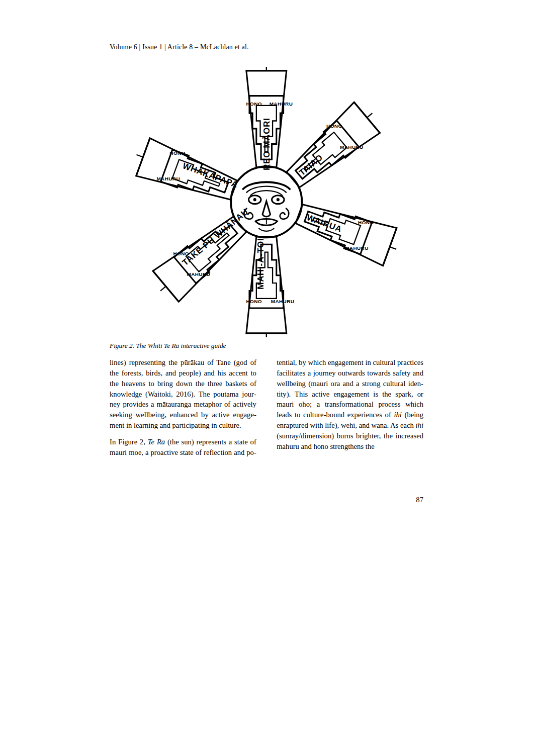Volume 6 | Issue 1 | Article 8 – McLachlan et al.
REO MĀORI TAIAO WAIRUA MAHI-A-TOI TAKE PŪ WHĀNAU WHAKAPAPA HONO MAHURU HONO MAHURU HONO MAHURU HONO MAHURU MAHURU HONO MAHURU HONO
Figure 2. The Whiti Te Rā interactive guide
lines) representing the pūrākau of Tane (god of the forests, birds, and people) and his accent to the heavens to bring down the three baskets of knowledge (Waitoki, 2016). The poutama journey provides a mātauranga metaphor of actively seeking wellbeing, enhanced by active engagement in learning and participating in culture.
In Figure 2, Te Rā (the sun) represents a state of mauri moe, a proactive state of reflection and potential, by which engagement in cultural practices facilitates a journey outwards towards safety and wellbeing (mauri ora and a strong cultural identity). This active engagement is the spark, or mauri oho; a transformational process which leads to culture-bound experiences of ihi (being enraptured with life), wehi, and wana. As each ihi (sunray/dimension) burns brighter, the increased mahuru and hono strengthens the
87